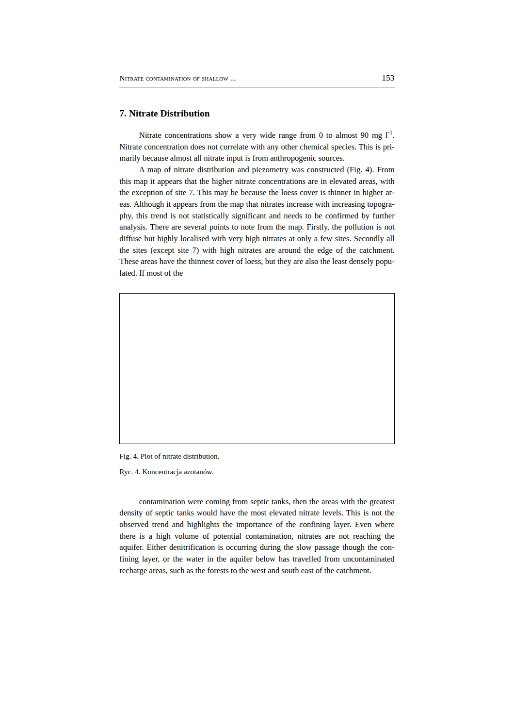Nitrate contamination of shallow ... 153
7. Nitrate Distribution
Nitrate concentrations show a very wide range from 0 to almost 90 mg l-1. Nitrate concentration does not correlate with any other chemical species. This is primarily because almost all nitrate input is from anthropogenic sources.
A map of nitrate distribution and piezometry was constructed (Fig. 4). From this map it appears that the higher nitrate concentrations are in elevated areas, with the exception of site 7. This may be because the loess cover is thinner in higher areas. Although it appears from the map that nitrates increase with increasing topography, this trend is not statistically significant and needs to be confirmed by further analysis. There are several points to note from the map. Firstly, the pollution is not diffuse but highly localised with very high nitrates at only a few sites. Secondly all the sites (except site 7) with high nitrates are around the edge of the catchment. These areas have the thinnest cover of loess, but they are also the least densely populated. If most of the
Fig. 4. Plot of nitrate distribution.
Ryc. 4. Koncentracja azotanów.
contamination were coming from septic tanks, then the areas with the greatest density of septic tanks would have the most elevated nitrate levels. This is not the observed trend and highlights the importance of the confining layer. Even where there is a high volume of potential contamination, nitrates are not reaching the aquifer. Either denitrification is occurring during the slow passage though the confining layer, or the water in the aquifer below has travelled from uncontaminated recharge areas, such as the forests to the west and south east of the catchment.